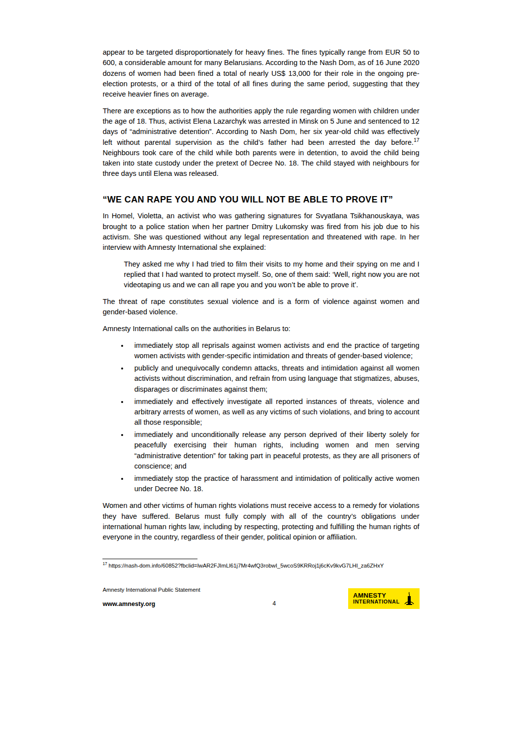appear to be targeted disproportionately for heavy fines. The fines typically range from EUR 50 to 600, a considerable amount for many Belarusians. According to the Nash Dom, as of 16 June 2020 dozens of women had been fined a total of nearly US$ 13,000 for their role in the ongoing pre-election protests, or a third of the total of all fines during the same period, suggesting that they receive heavier fines on average.
There are exceptions as to how the authorities apply the rule regarding women with children under the age of 18. Thus, activist Elena Lazarchyk was arrested in Minsk on 5 June and sentenced to 12 days of “administrative detention”. According to Nash Dom, her six year-old child was effectively left without parental supervision as the child’s father had been arrested the day before.17 Neighbours took care of the child while both parents were in detention, to avoid the child being taken into state custody under the pretext of Decree No. 18. The child stayed with neighbours for three days until Elena was released.
“We can rape you and you will not be able to prove it”
In Homel, Violetta, an activist who was gathering signatures for Svyatlana Tsikhanouskaya, was brought to a police station when her partner Dmitry Lukomsky was fired from his job due to his activism. She was questioned without any legal representation and threatened with rape. In her interview with Amnesty International she explained:
They asked me why I had tried to film their visits to my home and their spying on me and I replied that I had wanted to protect myself. So, one of them said: ‘Well, right now you are not videotaping us and we can all rape you and you won’t be able to prove it’.
The threat of rape constitutes sexual violence and is a form of violence against women and gender-based violence.
Amnesty International calls on the authorities in Belarus to:
immediately stop all reprisals against women activists and end the practice of targeting women activists with gender-specific intimidation and threats of gender-based violence;
publicly and unequivocally condemn attacks, threats and intimidation against all women activists without discrimination, and refrain from using language that stigmatizes, abuses, disparages or discriminates against them;
immediately and effectively investigate all reported instances of threats, violence and arbitrary arrests of women, as well as any victims of such violations, and bring to account all those responsible;
immediately and unconditionally release any person deprived of their liberty solely for peacefully exercising their human rights, including women and men serving “administrative detention” for taking part in peaceful protests, as they are all prisoners of conscience; and
immediately stop the practice of harassment and intimidation of politically active women under Decree No. 18.
Women and other victims of human rights violations must receive access to a remedy for violations they have suffered. Belarus must fully comply with all of the country’s obligations under international human rights law, including by respecting, protecting and fulfilling the human rights of everyone in the country, regardless of their gender, political opinion or affiliation.
17 https://nash-dom.info/60852?fbclid=IwAR2FJImLl61j7Mr4wfQ3robwI_5wcoS9KRRoj1j6cKv9kvG7LHI_za6ZHxY
Amnesty International Public Statement
www.amnesty.org
4
AMNESTYINTERNATIONAL